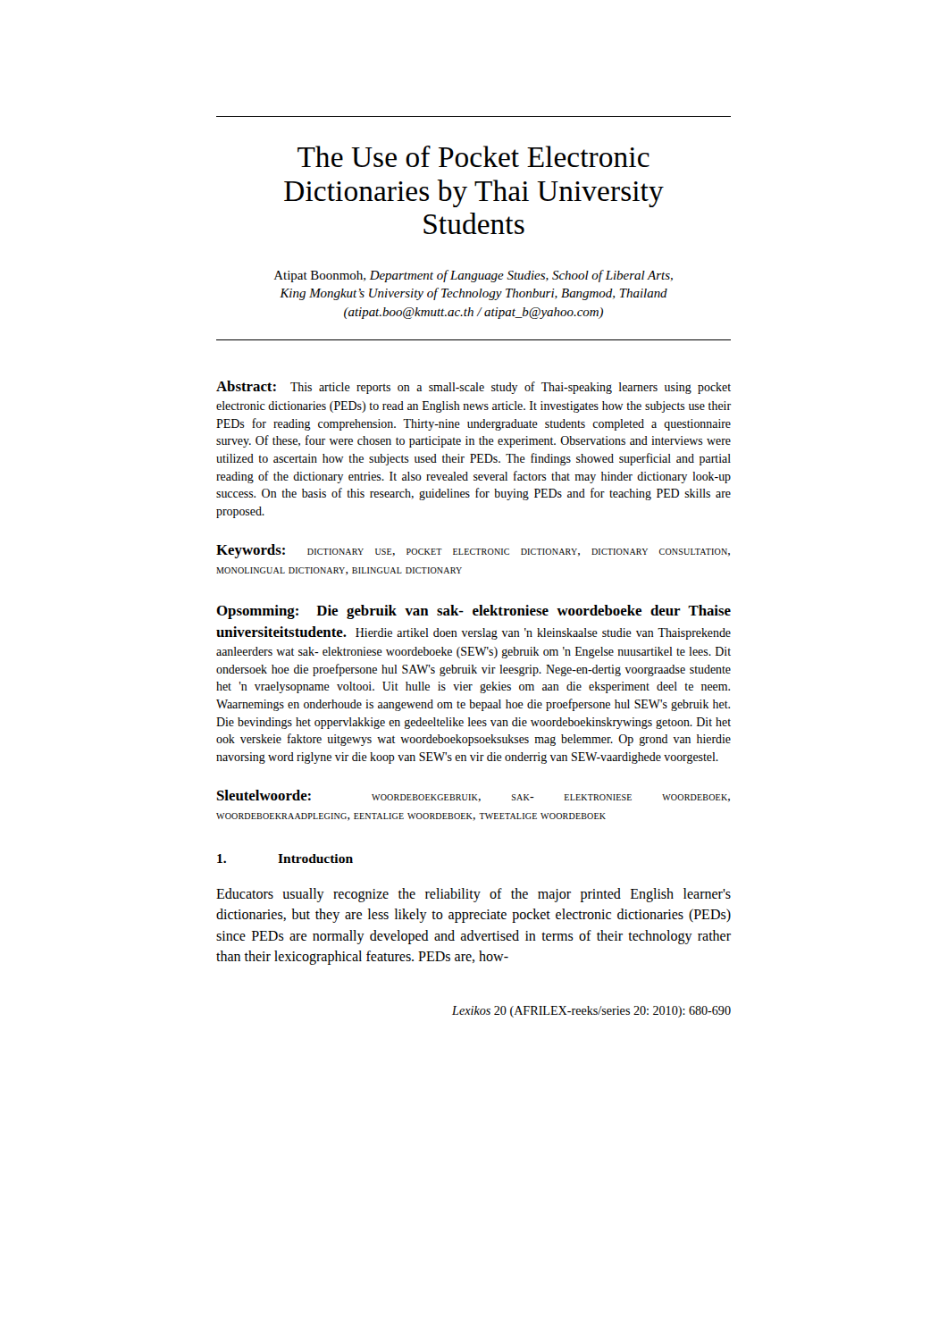The Use of Pocket Electronic
Dictionaries by Thai University
Students
Atipat Boonmoh, Department of Language Studies, School of Liberal Arts,
King Mongkut’s University of Technology Thonburi, Bangmod, Thailand
(atipat.boo@kmutt.ac.th / atipat_b@yahoo.com)
Abstract: This article reports on a small-scale study of Thai-speaking learners using pocket electronic dictionaries (PEDs) to read an English news article. It investigates how the subjects use their PEDs for reading comprehension. Thirty-nine undergraduate students completed a questionnaire survey. Of these, four were chosen to participate in the experiment. Observations and interviews were utilized to ascertain how the subjects used their PEDs. The findings showed superficial and partial reading of the dictionary entries. It also revealed several factors that may hinder dictionary look-up success. On the basis of this research, guidelines for buying PEDs and for teaching PED skills are proposed.
Keywords: dictionary use, pocket electronic dictionary, dictionary consultation, monolingual dictionary, bilingual dictionary
Opsomming: Die gebruik van sak- elektroniese woordeboeke deur Thaise universiteitstudente. Hierdie artikel doen verslag van 'n kleinskaalse studie van Thaisprekende aanleerders wat sak- elektroniese woordeboeke (SEW's) gebruik om 'n Engelse nuusartikel te lees. Dit ondersoek hoe die proefpersone hul SAW's gebruik vir leesgrip. Nege-en-dertig voorgraadse studente het 'n vraelysopname voltooi. Uit hulle is vier gekies om aan die eksperiment deel te neem. Waarnemings en onderhoude is aangewend om te bepaal hoe die proefpersone hul SEW's gebruik het. Die bevindings het oppervlakkige en gedeeltelike lees van die woordeboekinskrywings getoon. Dit het ook verskeie faktore uitgewys wat woordeboekopsoeksukses mag belemmer. Op grond van hierdie navorsing word riglyne vir die koop van SEW's en vir die onderrig van SEW-vaardighede voorgestel.
Sleutelwoorde: woordeboekgebruik, sak- elektroniese woordeboek, woordeboekraadpleging, eentalige woordeboek, tweetalige woordeboek
1. Introduction
Educators usually recognize the reliability of the major printed English learner's dictionaries, but they are less likely to appreciate pocket electronic dictionaries (PEDs) since PEDs are normally developed and advertised in terms of their technology rather than their lexicographical features. PEDs are, how-
Lexikos 20 (AFRILEX-reeks/series 20: 2010): 680-690